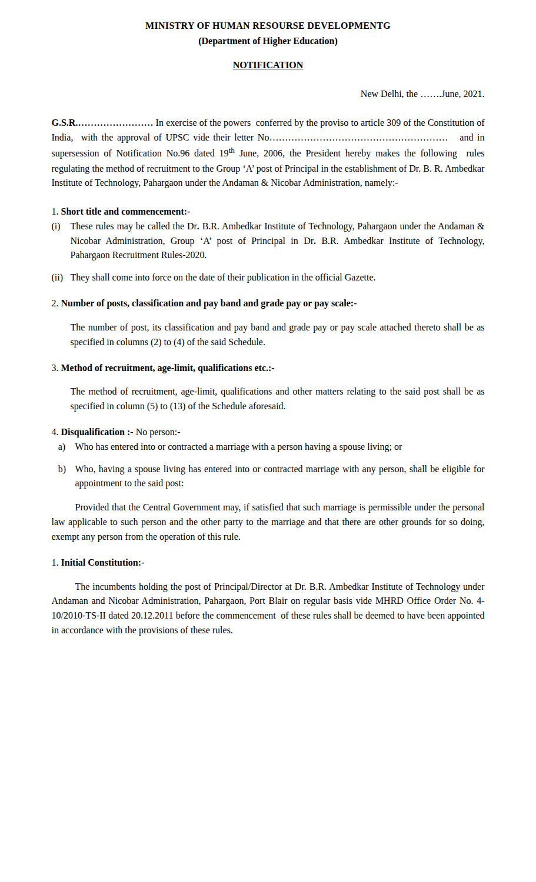MINISTRY OF HUMAN RESOURSE DEVELOPMENTG
(Department of Higher Education)
NOTIFICATION
New Delhi, the …….June, 2021.
G.S.R.…………………… In exercise of the powers conferred by the proviso to article 309 of the Constitution of India, with the approval of UPSC vide their letter No………………………………………………… and in supersession of Notification No.96 dated 19th June, 2006, the President hereby makes the following rules regulating the method of recruitment to the Group ‘A’ post of Principal in the establishment of Dr. B. R. Ambedkar Institute of Technology, Pahargaon under the Andaman & Nicobar Administration, namely:-
1. Short title and commencement:-
(i) These rules may be called the Dr. B.R. Ambedkar Institute of Technology, Pahargaon under the Andaman & Nicobar Administration, Group ‘A’ post of Principal in Dr. B.R. Ambedkar Institute of Technology, Pahargaon Recruitment Rules-2020.
(ii) They shall come into force on the date of their publication in the official Gazette.
2. Number of posts, classification and pay band and grade pay or pay scale:-
The number of post, its classification and pay band and grade pay or pay scale attached thereto shall be as specified in columns (2) to (4) of the said Schedule.
3. Method of recruitment, age-limit, qualifications etc.:-
The method of recruitment, age-limit, qualifications and other matters relating to the said post shall be as specified in column (5) to (13) of the Schedule aforesaid.
4. Disqualification :- No person:-
a) Who has entered into or contracted a marriage with a person having a spouse living; or
b) Who, having a spouse living has entered into or contracted marriage with any person, shall be eligible for appointment to the said post:
Provided that the Central Government may, if satisfied that such marriage is permissible under the personal law applicable to such person and the other party to the marriage and that there are other grounds for so doing, exempt any person from the operation of this rule.
1. Initial Constitution:-
The incumbents holding the post of Principal/Director at Dr. B.R. Ambedkar Institute of Technology under Andaman and Nicobar Administration, Pahargaon, Port Blair on regular basis vide MHRD Office Order No. 4-10/2010-TS-II dated 20.12.2011 before the commencement of these rules shall be deemed to have been appointed in accordance with the provisions of these rules.